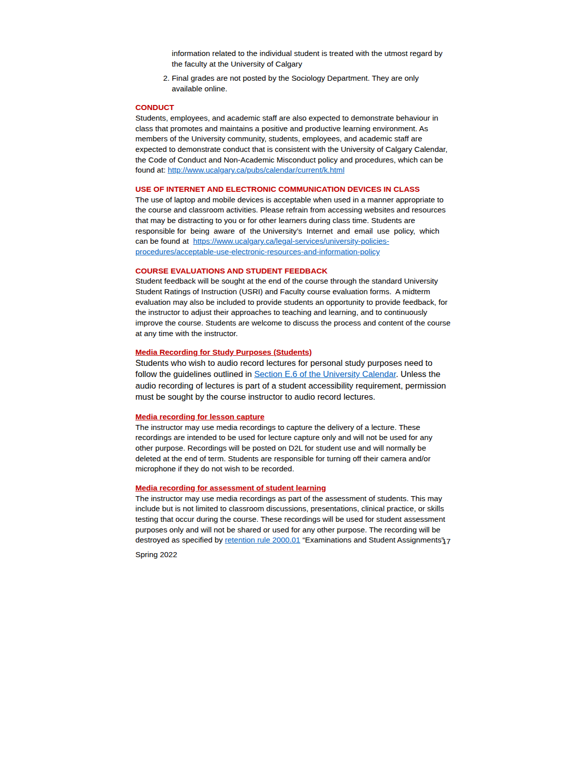information related to the individual student is treated with the utmost regard by the faculty at the University of Calgary
Final grades are not posted by the Sociology Department. They are only available online.
Conduct
Students, employees, and academic staff are also expected to demonstrate behaviour in class that promotes and maintains a positive and productive learning environment. As members of the University community, students, employees, and academic staff are expected to demonstrate conduct that is consistent with the University of Calgary Calendar, the Code of Conduct and Non-Academic Misconduct policy and procedures, which can be found at: http://www.ucalgary.ca/pubs/calendar/current/k.html
Use of Internet and Electronic Communication Devices in Class
The use of laptop and mobile devices is acceptable when used in a manner appropriate to the course and classroom activities. Please refrain from accessing websites and resources that may be distracting to you or for other learners during class time. Students are responsible for being aware of the University’s Internet and email use policy, which can be found at https://www.ucalgary.ca/legal-services/university-policies-procedures/acceptable-use-electronic-resources-and-information-policy
Course Evaluations and Student Feedback
Student feedback will be sought at the end of the course through the standard University Student Ratings of Instruction (USRI) and Faculty course evaluation forms. A midterm evaluation may also be included to provide students an opportunity to provide feedback, for the instructor to adjust their approaches to teaching and learning, and to continuously improve the course. Students are welcome to discuss the process and content of the course at any time with the instructor.
Media Recording for Study Purposes (Students)
Students who wish to audio record lectures for personal study purposes need to follow the guidelines outlined in Section E.6 of the University Calendar. Unless the audio recording of lectures is part of a student accessibility requirement, permission must be sought by the course instructor to audio record lectures.
Media recording for lesson capture
The instructor may use media recordings to capture the delivery of a lecture. These recordings are intended to be used for lecture capture only and will not be used for any other purpose. Recordings will be posted on D2L for student use and will normally be deleted at the end of term. Students are responsible for turning off their camera and/or microphone if they do not wish to be recorded.
Media recording for assessment of student learning
The instructor may use media recordings as part of the assessment of students. This may include but is not limited to classroom discussions, presentations, clinical practice, or skills testing that occur during the course. These recordings will be used for student assessment purposes only and will not be shared or used for any other purpose. The recording will be destroyed as specified by retention rule 2000.01 “Examinations and Student Assignments”.
17
Spring 2022